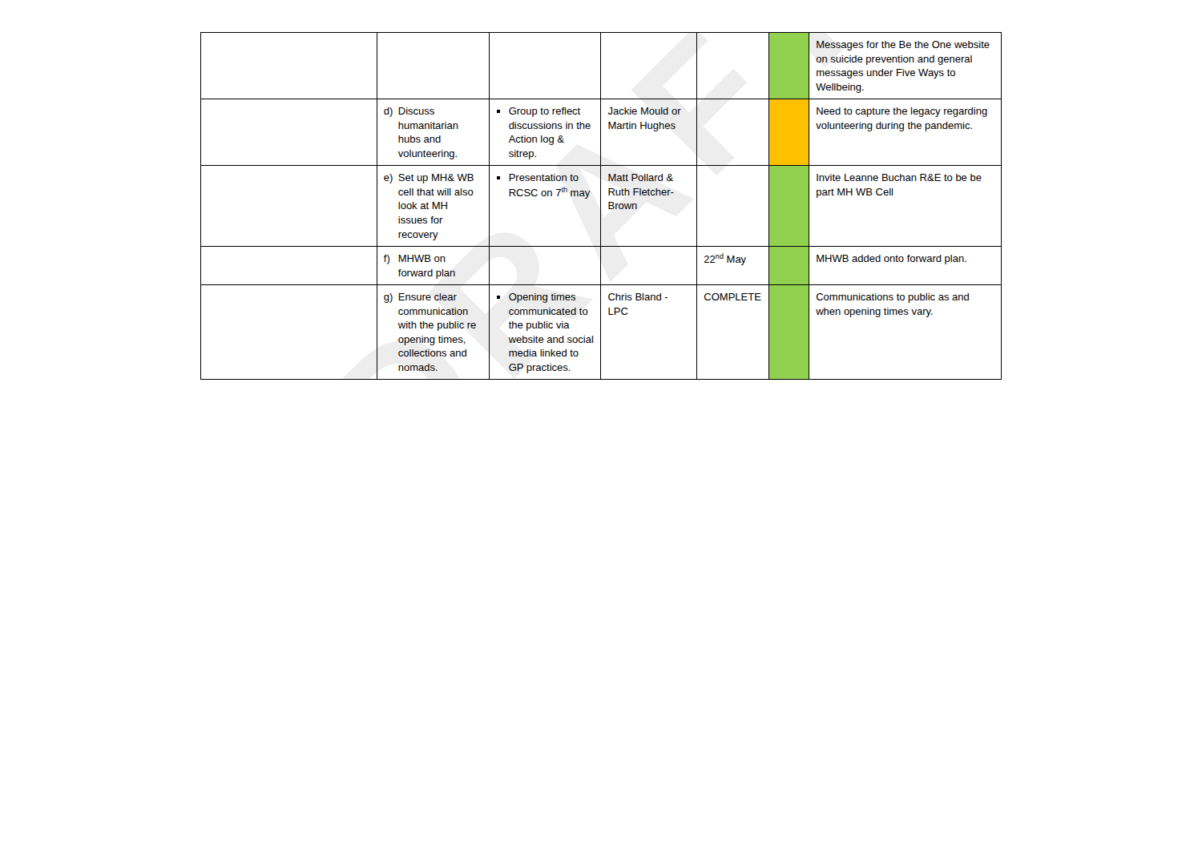DRAFT
| | | | | | | Messages for the Be the One website on suicide prevention and general messages under Five Ways to Wellbeing. |
| | d) Discuss humanitarian hubs and volunteering. | Group to reflect discussions in the Action log & sitrep. | Jackie Mould or Martin Hughes | | | Need to capture the legacy regarding volunteering during the pandemic. |
| | e) Set up MH& WB cell that will also look at MH issues for recovery | Presentation to RCSC on 7 th may | Matt Pollard & Ruth Fletcher-Brown | | | Invite Leanne Buchan R&E to be be part MH WB Cell |
| | f) MHWB on forward plan | | | 22 nd May | | MHWB added onto forward plan. |
| | g) Ensure clear communication with the public re opening times, collections and nomads. | Opening times communicated to the public via website and social media linked to GP practices. | Chris Bland - LPC | COMPLETE | | Communications to public as and when opening times vary. |